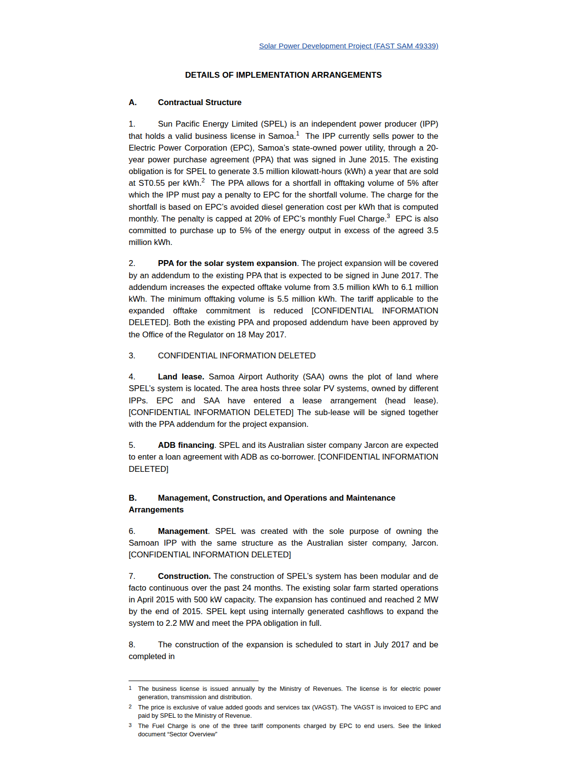Solar Power Development Project (FAST SAM 49339)
DETAILS OF IMPLEMENTATION ARRANGEMENTS
A. Contractual Structure
1. Sun Pacific Energy Limited (SPEL) is an independent power producer (IPP) that holds a valid business license in Samoa.1 The IPP currently sells power to the Electric Power Corporation (EPC), Samoa’s state-owned power utility, through a 20-year power purchase agreement (PPA) that was signed in June 2015. The existing obligation is for SPEL to generate 3.5 million kilowatt-hours (kWh) a year that are sold at ST0.55 per kWh.2 The PPA allows for a shortfall in offtaking volume of 5% after which the IPP must pay a penalty to EPC for the shortfall volume. The charge for the shortfall is based on EPC’s avoided diesel generation cost per kWh that is computed monthly. The penalty is capped at 20% of EPC’s monthly Fuel Charge.3 EPC is also committed to purchase up to 5% of the energy output in excess of the agreed 3.5 million kWh.
2. PPA for the solar system expansion. The project expansion will be covered by an addendum to the existing PPA that is expected to be signed in June 2017. The addendum increases the expected offtake volume from 3.5 million kWh to 6.1 million kWh. The minimum offtaking volume is 5.5 million kWh. The tariff applicable to the expanded offtake commitment is reduced [CONFIDENTIAL INFORMATION DELETED]. Both the existing PPA and proposed addendum have been approved by the Office of the Regulator on 18 May 2017.
3. CONFIDENTIAL INFORMATION DELETED
4. Land lease. Samoa Airport Authority (SAA) owns the plot of land where SPEL’s system is located. The area hosts three solar PV systems, owned by different IPPs. EPC and SAA have entered a lease arrangement (head lease). [CONFIDENTIAL INFORMATION DELETED] The sub-lease will be signed together with the PPA addendum for the project expansion.
5. ADB financing. SPEL and its Australian sister company Jarcon are expected to enter a loan agreement with ADB as co-borrower. [CONFIDENTIAL INFORMATION DELETED]
B. Management, Construction, and Operations and Maintenance Arrangements
6. Management. SPEL was created with the sole purpose of owning the Samoan IPP with the same structure as the Australian sister company, Jarcon. [CONFIDENTIAL INFORMATION DELETED]
7. Construction. The construction of SPEL’s system has been modular and de facto continuous over the past 24 months. The existing solar farm started operations in April 2015 with 500 kW capacity. The expansion has continued and reached 2 MW by the end of 2015. SPEL kept using internally generated cashflows to expand the system to 2.2 MW and meet the PPA obligation in full.
8. The construction of the expansion is scheduled to start in July 2017 and be completed in
1 The business license is issued annually by the Ministry of Revenues. The license is for electric power generation, transmission and distribution.
2 The price is exclusive of value added goods and services tax (VAGST). The VAGST is invoiced to EPC and paid by SPEL to the Ministry of Revenue.
3 The Fuel Charge is one of the three tariff components charged by EPC to end users. See the linked document “Sector Overview”